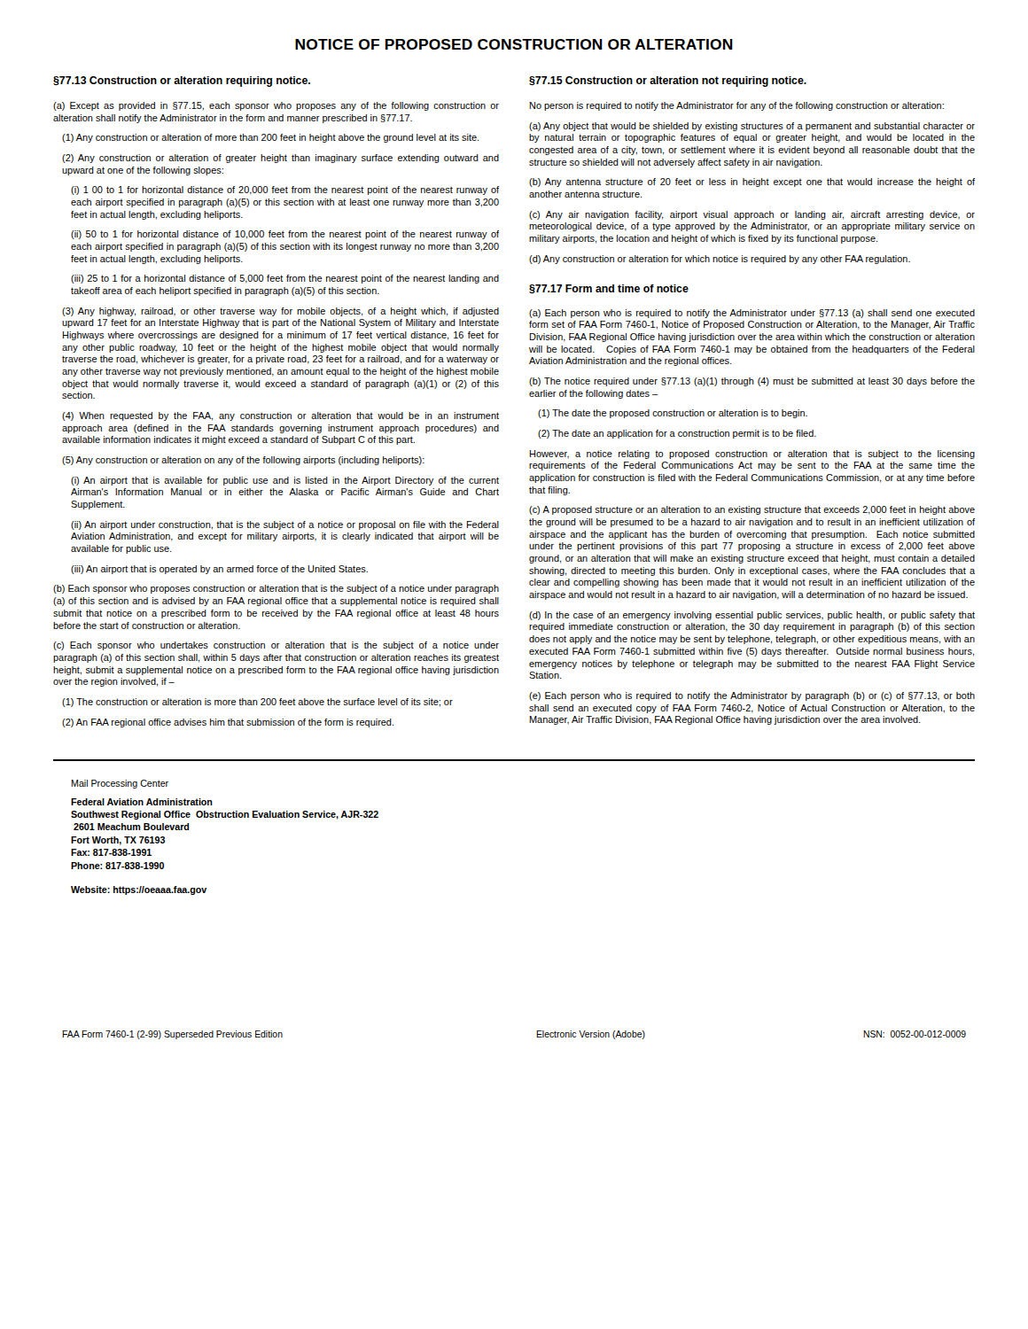NOTICE OF PROPOSED CONSTRUCTION OR ALTERATION
§77.13 Construction or alteration requiring notice.
(a) Except as provided in §77.15, each sponsor who proposes any of the following construction or alteration shall notify the Administrator in the form and manner prescribed in §77.17.
(1) Any construction or alteration of more than 200 feet in height above the ground level at its site.
(2) Any construction or alteration of greater height than imaginary surface extending outward and upward at one of the following slopes:
(i) 1 00 to 1 for horizontal distance of 20,000 feet from the nearest point of the nearest runway of each airport specified in paragraph (a)(5) or this section with at least one runway more than 3,200 feet in actual length, excluding heliports.
(ii) 50 to 1 for horizontal distance of 10,000 feet from the nearest point of the nearest runway of each airport specified in paragraph (a)(5) of this section with its longest runway no more than 3,200 feet in actual length, excluding heliports.
(iii) 25 to 1 for a horizontal distance of 5,000 feet from the nearest point of the nearest landing and takeoff area of each heliport specified in paragraph (a)(5) of this section.
(3) Any highway, railroad, or other traverse way for mobile objects, of a height which, if adjusted upward 17 feet for an Interstate Highway that is part of the National System of Military and Interstate Highways where overcrossings are designed for a minimum of 17 feet vertical distance, 16 feet for any other public roadway, 10 feet or the height of the highest mobile object that would normally traverse the road, whichever is greater, for a private road, 23 feet for a railroad, and for a waterway or any other traverse way not previously mentioned, an amount equal to the height of the highest mobile object that would normally traverse it, would exceed a standard of paragraph (a)(1) or (2) of this section.
(4) When requested by the FAA, any construction or alteration that would be in an instrument approach area (defined in the FAA standards governing instrument approach procedures) and available information indicates it might exceed a standard of Subpart C of this part.
(5) Any construction or alteration on any of the following airports (including heliports):
(i) An airport that is available for public use and is listed in the Airport Directory of the current Airman's Information Manual or in either the Alaska or Pacific Airman's Guide and Chart Supplement.
(ii) An airport under construction, that is the subject of a notice or proposal on file with the Federal Aviation Administration, and except for military airports, it is clearly indicated that airport will be available for public use.
(iii) An airport that is operated by an armed force of the United States.
(b) Each sponsor who proposes construction or alteration that is the subject of a notice under paragraph (a) of this section and is advised by an FAA regional office that a supplemental notice is required shall submit that notice on a prescribed form to be received by the FAA regional office at least 48 hours before the start of construction or alteration.
(c) Each sponsor who undertakes construction or alteration that is the subject of a notice under paragraph (a) of this section shall, within 5 days after that construction or alteration reaches its greatest height, submit a supplemental notice on a prescribed form to the FAA regional office having jurisdiction over the region involved, if –
(1) The construction or alteration is more than 200 feet above the surface level of its site; or
(2) An FAA regional office advises him that submission of the form is required.
§77.15 Construction or alteration not requiring notice.
No person is required to notify the Administrator for any of the following construction or alteration:
(a) Any object that would be shielded by existing structures of a permanent and substantial character or by natural terrain or topographic features of equal or greater height, and would be located in the congested area of a city, town, or settlement where it is evident beyond all reasonable doubt that the structure so shielded will not adversely affect safety in air navigation.
(b) Any antenna structure of 20 feet or less in height except one that would increase the height of another antenna structure.
(c) Any air navigation facility, airport visual approach or landing air, aircraft arresting device, or meteorological device, of a type approved by the Administrator, or an appropriate military service on military airports, the location and height of which is fixed by its functional purpose.
(d) Any construction or alteration for which notice is required by any other FAA regulation.
§77.17 Form and time of notice
(a) Each person who is required to notify the Administrator under §77.13 (a) shall send one executed form set of FAA Form 7460-1, Notice of Proposed Construction or Alteration, to the Manager, Air Traffic Division, FAA Regional Office having jurisdiction over the area within which the construction or alteration will be located. Copies of FAA Form 7460-1 may be obtained from the headquarters of the Federal Aviation Administration and the regional offices.
(b) The notice required under §77.13 (a)(1) through (4) must be submitted at least 30 days before the earlier of the following dates –
(1) The date the proposed construction or alteration is to begin.
(2) The date an application for a construction permit is to be filed.
However, a notice relating to proposed construction or alteration that is subject to the licensing requirements of the Federal Communications Act may be sent to the FAA at the same time the application for construction is filed with the Federal Communications Commission, or at any time before that filing.
(c) A proposed structure or an alteration to an existing structure that exceeds 2,000 feet in height above the ground will be presumed to be a hazard to air navigation and to result in an inefficient utilization of airspace and the applicant has the burden of overcoming that presumption. Each notice submitted under the pertinent provisions of this part 77 proposing a structure in excess of 2,000 feet above ground, or an alteration that will make an existing structure exceed that height, must contain a detailed showing, directed to meeting this burden. Only in exceptional cases, where the FAA concludes that a clear and compelling showing has been made that it would not result in an inefficient utilization of the airspace and would not result in a hazard to air navigation, will a determination of no hazard be issued.
(d) In the case of an emergency involving essential public services, public health, or public safety that required immediate construction or alteration, the 30 day requirement in paragraph (b) of this section does not apply and the notice may be sent by telephone, telegraph, or other expeditious means, with an executed FAA Form 7460-1 submitted within five (5) days thereafter. Outside normal business hours, emergency notices by telephone or telegraph may be submitted to the nearest FAA Flight Service Station.
(e) Each person who is required to notify the Administrator by paragraph (b) or (c) of §77.13, or both shall send an executed copy of FAA Form 7460-2, Notice of Actual Construction or Alteration, to the Manager, Air Traffic Division, FAA Regional Office having jurisdiction over the area involved.
Mail Processing Center
Federal Aviation Administration
Southwest Regional Office Obstruction Evaluation Service, AJR-322
2601 Meachum Boulevard
Fort Worth, TX 76193
Fax: 817-838-1991
Phone: 817-838-1990
Website: https://oeaaa.faa.gov
FAA Form 7460-1 (2-99) Superseded Previous Edition Electronic Version (Adobe) NSN: 0052-00-012-0009